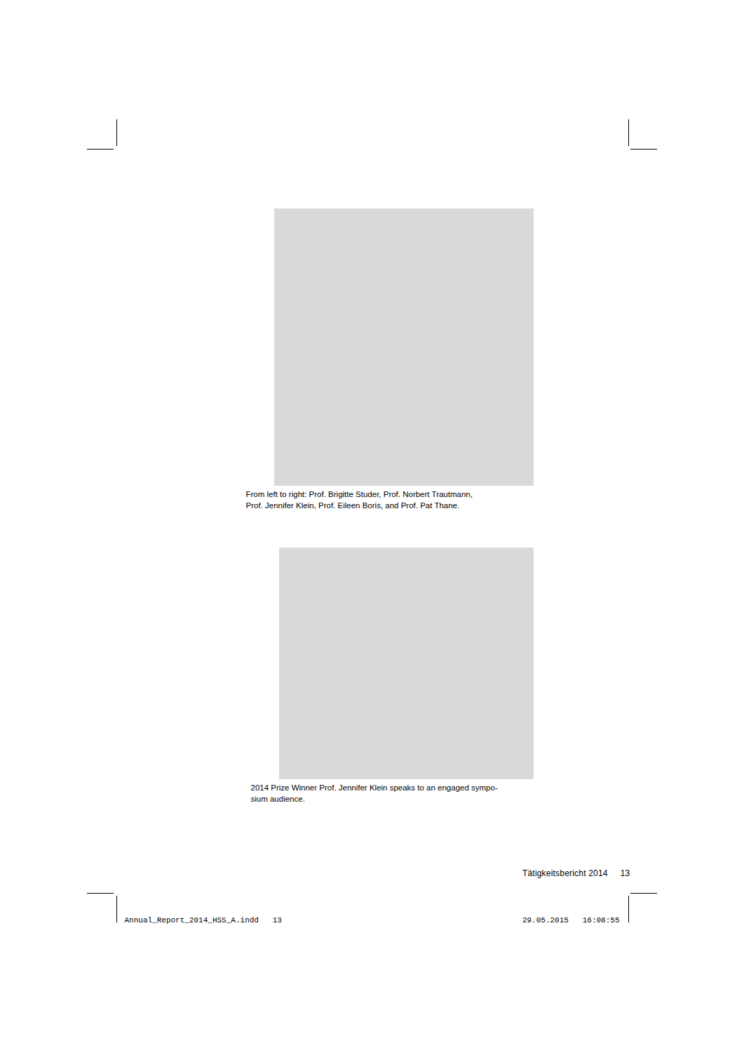From left to right: Prof. Brigitte Studer, Prof. Norbert Trautmann,
Prof. Jennifer Klein, Prof. Eileen Boris, and Prof. Pat Thane.
2014 Prize Winner Prof. Jennifer Klein speaks to an engaged sympo-
sium audience.
Tätigkeitsbericht 201413
Annual_Report_2014_HSS_A.indd 13
29.05.2015 16:08:55